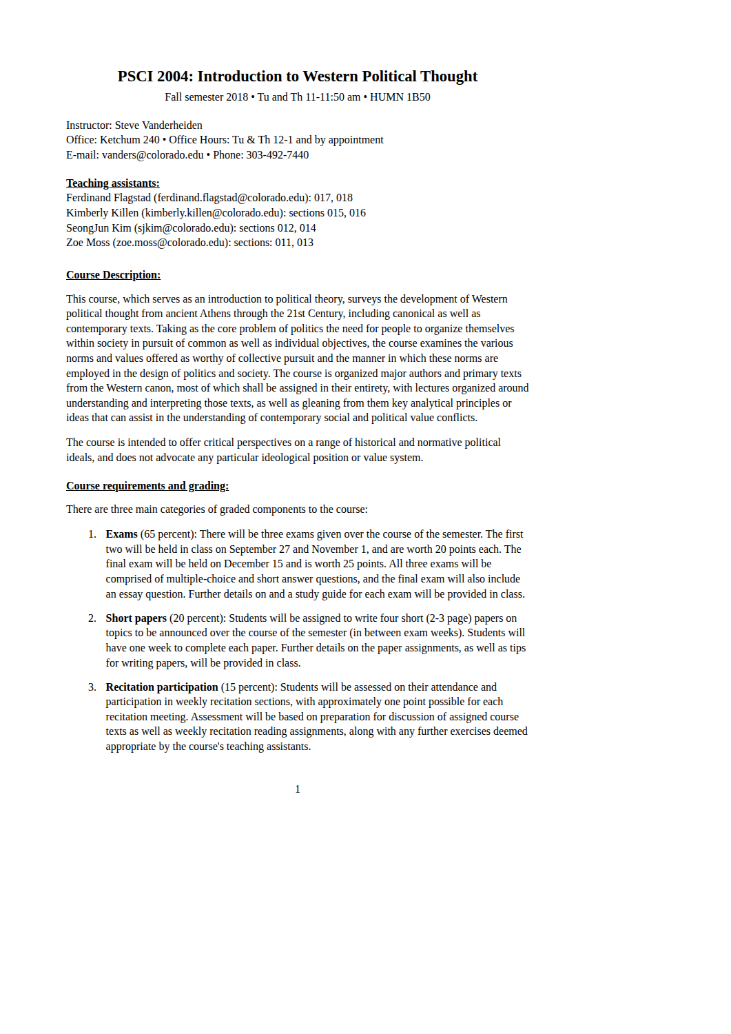PSCI 2004: Introduction to Western Political Thought
Fall semester 2018 • Tu and Th 11-11:50 am • HUMN 1B50
Instructor: Steve Vanderheiden
Office: Ketchum 240 • Office Hours: Tu & Th 12-1 and by appointment
E-mail: vanders@colorado.edu • Phone: 303-492-7440
Teaching assistants:
Ferdinand Flagstad (ferdinand.flagstad@colorado.edu): 017, 018
Kimberly Killen (kimberly.killen@colorado.edu): sections 015, 016
SeongJun Kim (sjkim@colorado.edu): sections 012, 014
Zoe Moss (zoe.moss@colorado.edu): sections: 011, 013
Course Description:
This course, which serves as an introduction to political theory, surveys the development of Western political thought from ancient Athens through the 21st Century, including canonical as well as contemporary texts. Taking as the core problem of politics the need for people to organize themselves within society in pursuit of common as well as individual objectives, the course examines the various norms and values offered as worthy of collective pursuit and the manner in which these norms are employed in the design of politics and society. The course is organized major authors and primary texts from the Western canon, most of which shall be assigned in their entirety, with lectures organized around understanding and interpreting those texts, as well as gleaning from them key analytical principles or ideas that can assist in the understanding of contemporary social and political value conflicts.
The course is intended to offer critical perspectives on a range of historical and normative political ideals, and does not advocate any particular ideological position or value system.
Course requirements and grading:
There are three main categories of graded components to the course:
Exams (65 percent): There will be three exams given over the course of the semester. The first two will be held in class on September 27 and November 1, and are worth 20 points each. The final exam will be held on December 15 and is worth 25 points. All three exams will be comprised of multiple-choice and short answer questions, and the final exam will also include an essay question. Further details on and a study guide for each exam will be provided in class.
Short papers (20 percent): Students will be assigned to write four short (2-3 page) papers on topics to be announced over the course of the semester (in between exam weeks). Students will have one week to complete each paper. Further details on the paper assignments, as well as tips for writing papers, will be provided in class.
Recitation participation (15 percent): Students will be assessed on their attendance and participation in weekly recitation sections, with approximately one point possible for each recitation meeting. Assessment will be based on preparation for discussion of assigned course texts as well as weekly recitation reading assignments, along with any further exercises deemed appropriate by the course's teaching assistants.
1